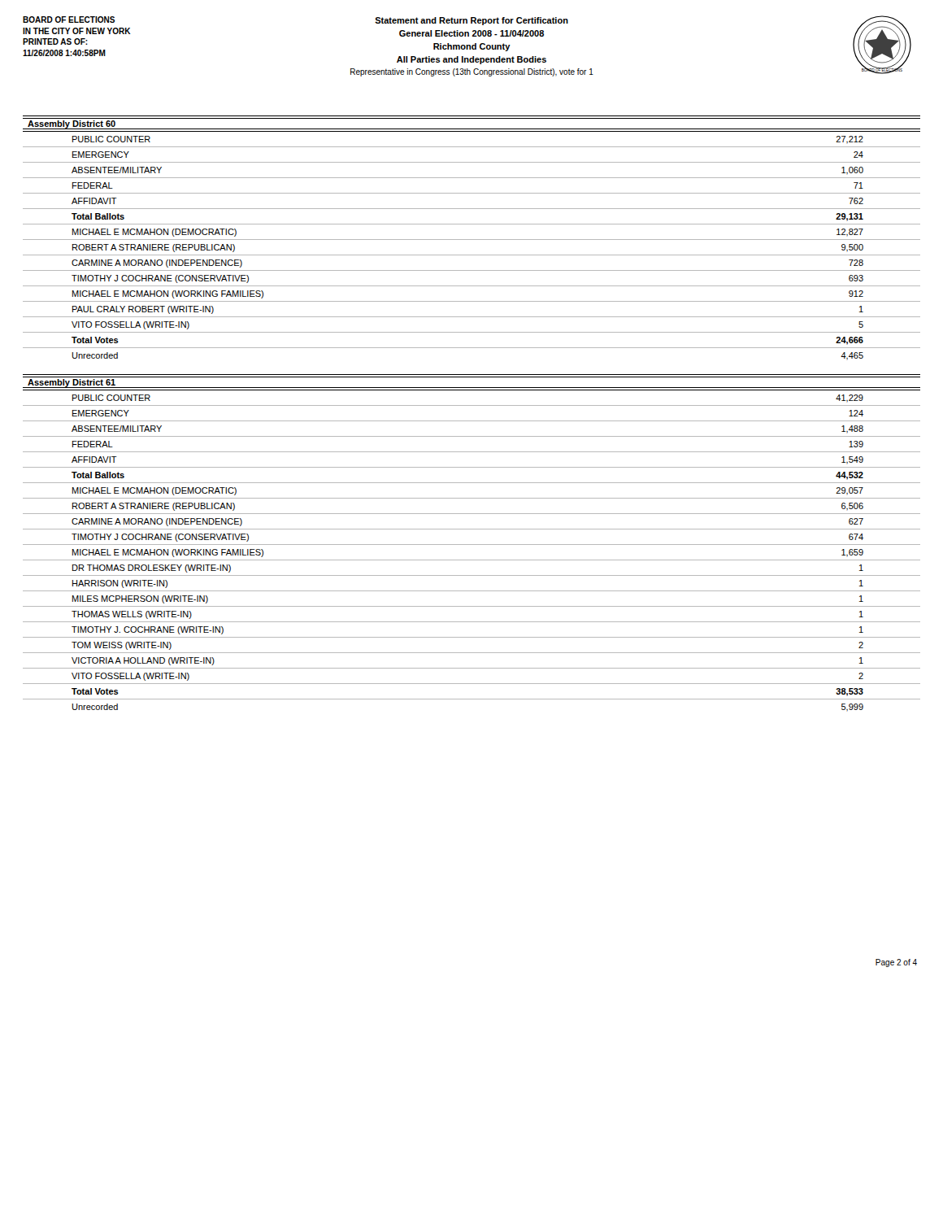BOARD OF ELECTIONS
IN THE CITY OF NEW YORK
PRINTED AS OF:
11/26/2008 1:40:58PM
Statement and Return Report for Certification
General Election 2008 - 11/04/2008
Richmond County
All Parties and Independent Bodies
Representative in Congress (13th Congressional District), vote for 1
BOARD OF ELECTIONS
Assembly District 60
| PUBLIC COUNTER | 27,212 |
| EMERGENCY | 24 |
| ABSENTEE/MILITARY | 1,060 |
| FEDERAL | 71 |
| AFFIDAVIT | 762 |
| Total Ballots | 29,131 |
| MICHAEL E MCMAHON (DEMOCRATIC) | 12,827 |
| ROBERT A STRANIERE (REPUBLICAN) | 9,500 |
| CARMINE A MORANO (INDEPENDENCE) | 728 |
| TIMOTHY J COCHRANE (CONSERVATIVE) | 693 |
| MICHAEL E MCMAHON (WORKING FAMILIES) | 912 |
| PAUL CRALY ROBERT (WRITE-IN) | 1 |
| VITO FOSSELLA (WRITE-IN) | 5 |
| Total Votes | 24,666 |
| Unrecorded | 4,465 |
Assembly District 61
| PUBLIC COUNTER | 41,229 |
| EMERGENCY | 124 |
| ABSENTEE/MILITARY | 1,488 |
| FEDERAL | 139 |
| AFFIDAVIT | 1,549 |
| Total Ballots | 44,532 |
| MICHAEL E MCMAHON (DEMOCRATIC) | 29,057 |
| ROBERT A STRANIERE (REPUBLICAN) | 6,506 |
| CARMINE A MORANO (INDEPENDENCE) | 627 |
| TIMOTHY J COCHRANE (CONSERVATIVE) | 674 |
| MICHAEL E MCMAHON (WORKING FAMILIES) | 1,659 |
| DR THOMAS DROLESKEY (WRITE-IN) | 1 |
| HARRISON (WRITE-IN) | 1 |
| MILES MCPHERSON (WRITE-IN) | 1 |
| THOMAS WELLS (WRITE-IN) | 1 |
| TIMOTHY J. COCHRANE (WRITE-IN) | 1 |
| TOM WEISS (WRITE-IN) | 2 |
| VICTORIA A HOLLAND (WRITE-IN) | 1 |
| VITO FOSSELLA (WRITE-IN) | 2 |
| Total Votes | 38,533 |
| Unrecorded | 5,999 |
Page 2 of 4